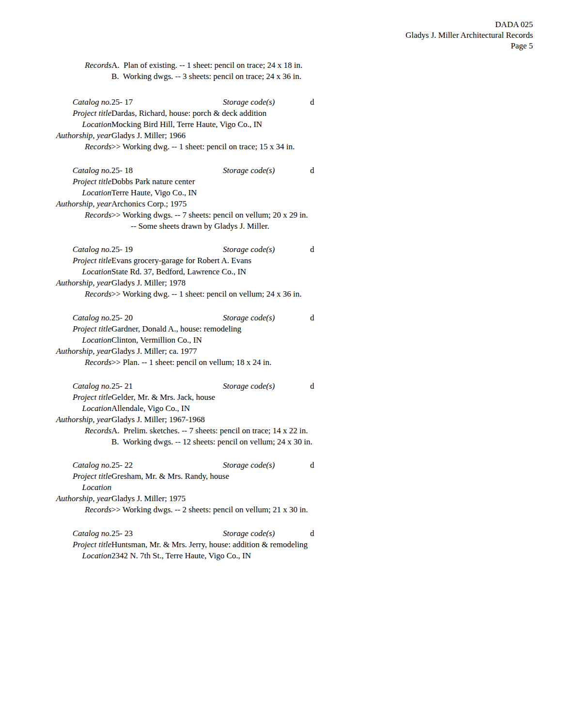DADA 025
Gladys J. Miller Architectural Records
Page 5
| Records | A. Plan of existing. -- 1 sheet: pencil on trace; 24 x 18 in. B. Working dwgs. -- 3 sheets: pencil on trace; 24 x 36 in. |
| Catalog no. | 25- 17 Storage code(s) d |
| Project title | Dardas, Richard, house: porch & deck addition |
| Location | Mocking Bird Hill, Terre Haute, Vigo Co., IN |
| Authorship, year | Gladys J. Miller; 1966 |
| Records | >> Working dwg. -- 1 sheet: pencil on trace; 15 x 34 in. |
| Catalog no. | 25- 18 Storage code(s) d |
| Project title | Dobbs Park nature center |
| Location | Terre Haute, Vigo Co., IN |
| Authorship, year | Archonics Corp.; 1975 |
| Records | >> Working dwgs. -- 7 sheets: pencil on vellum; 20 x 29 in. -- Some sheets drawn by Gladys J. Miller. |
| Catalog no. | 25- 19 Storage code(s) d |
| Project title | Evans grocery-garage for Robert A. Evans |
| Location | State Rd. 37, Bedford, Lawrence Co., IN |
| Authorship, year | Gladys J. Miller; 1978 |
| Records | >> Working dwg. -- 1 sheet: pencil on vellum; 24 x 36 in. |
| Catalog no. | 25- 20 Storage code(s) d |
| Project title | Gardner, Donald A., house: remodeling |
| Location | Clinton, Vermillion Co., IN |
| Authorship, year | Gladys J. Miller; ca. 1977 |
| Records | >> Plan. -- 1 sheet: pencil on vellum; 18 x 24 in. |
| Catalog no. | 25- 21 Storage code(s) d |
| Project title | Gelder, Mr. & Mrs. Jack, house |
| Location | Allendale, Vigo Co., IN |
| Authorship, year | Gladys J. Miller; 1967-1968 |
| Records | A. Prelim. sketches. -- 7 sheets: pencil on trace; 14 x 22 in. B. Working dwgs. -- 12 sheets: pencil on vellum; 24 x 30 in. |
| Catalog no. | 25- 22 Storage code(s) d |
| Project title | Gresham, Mr. & Mrs. Randy, house |
| Location | |
| Authorship, year | Gladys J. Miller; 1975 |
| Records | >> Working dwgs. -- 2 sheets: pencil on vellum; 21 x 30 in. |
| Catalog no. | 25- 23 Storage code(s) d |
| Project title | Huntsman, Mr. & Mrs. Jerry, house: addition & remodeling |
| Location | 2342 N. 7th St., Terre Haute, Vigo Co., IN |